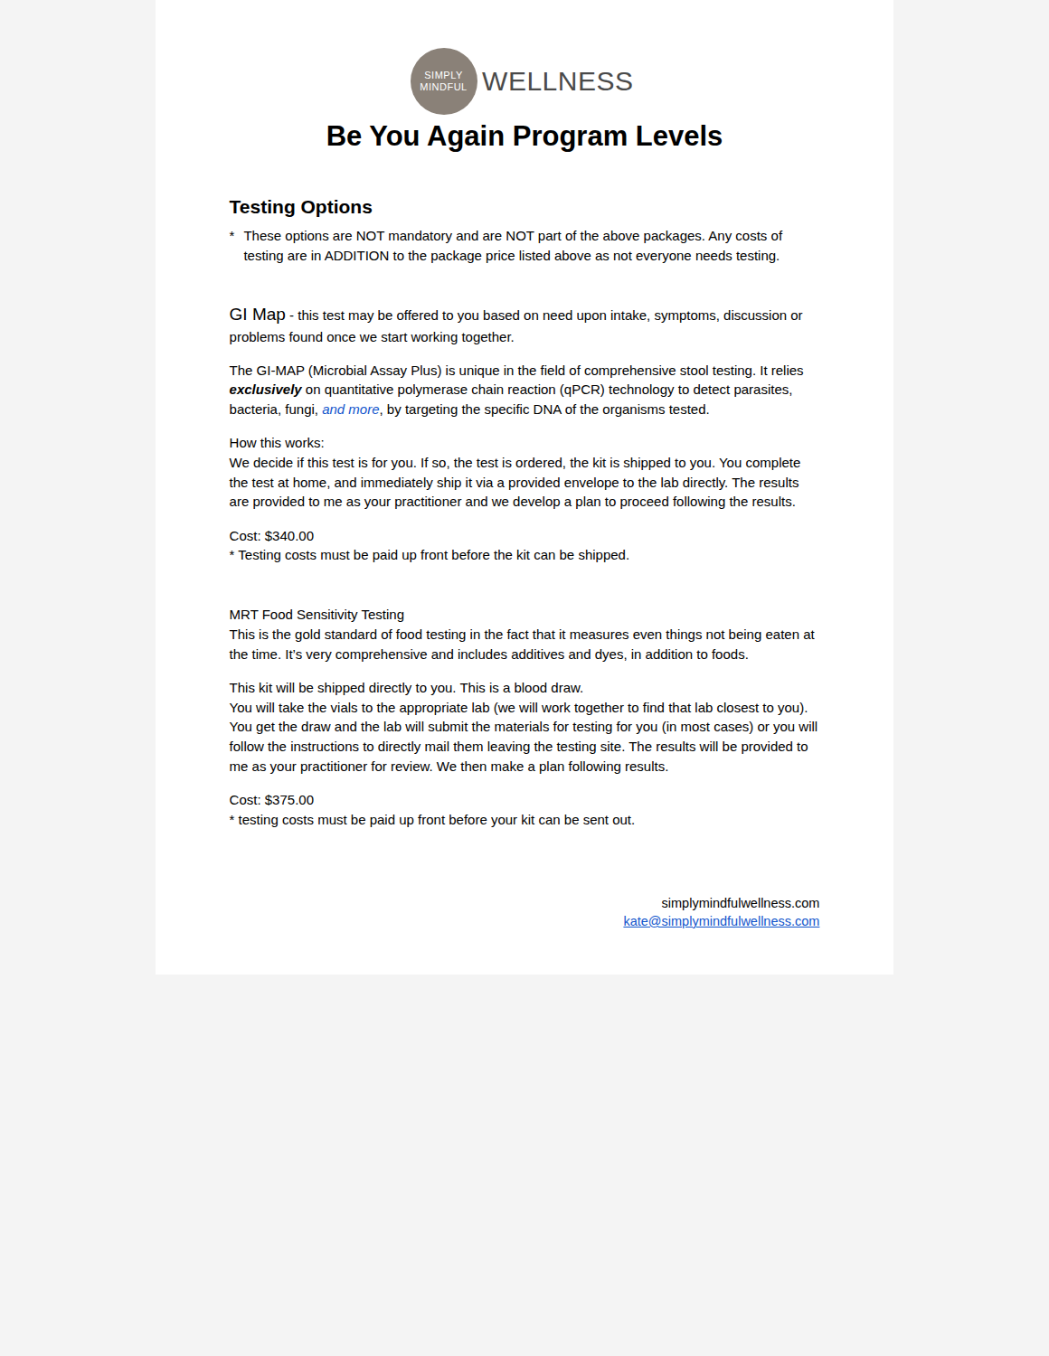Simply Mindful
Wellness
Be You Again Program Levels
Testing Options
*
These options are NOT mandatory and are NOT part of the above packages. Any costs of testing are in ADDITION to the package price listed above as not everyone needs testing.
GI Map - this test may be offered to you based on need upon intake, symptoms, discussion or problems found once we start working together.
The GI-MAP (Microbial Assay Plus) is unique in the field of comprehensive stool testing. It relies exclusively on quantitative polymerase chain reaction (qPCR) technology to detect parasites, bacteria, fungi, and more, by targeting the specific DNA of the organisms tested.
How this works:
We decide if this test is for you. If so, the test is ordered, the kit is shipped to you. You complete the test at home, and immediately ship it via a provided envelope to the lab directly. The results are provided to me as your practitioner and we develop a plan to proceed following the results.
Cost: $340.00
* Testing costs must be paid up front before the kit can be shipped.
MRT Food Sensitivity Testing
This is the gold standard of food testing in the fact that it measures even things not being eaten at the time. It’s very comprehensive and includes additives and dyes, in addition to foods.
This kit will be shipped directly to you. This is a blood draw.
You will take the vials to the appropriate lab (we will work together to find that lab closest to you). You get the draw and the lab will submit the materials for testing for you (in most cases) or you will follow the instructions to directly mail them leaving the testing site. The results will be provided to me as your practitioner for review. We then make a plan following results.
Cost: $375.00
* testing costs must be paid up front before your kit can be sent out.
simplymindfulwellness.com
kate@simplymindfulwellness.com